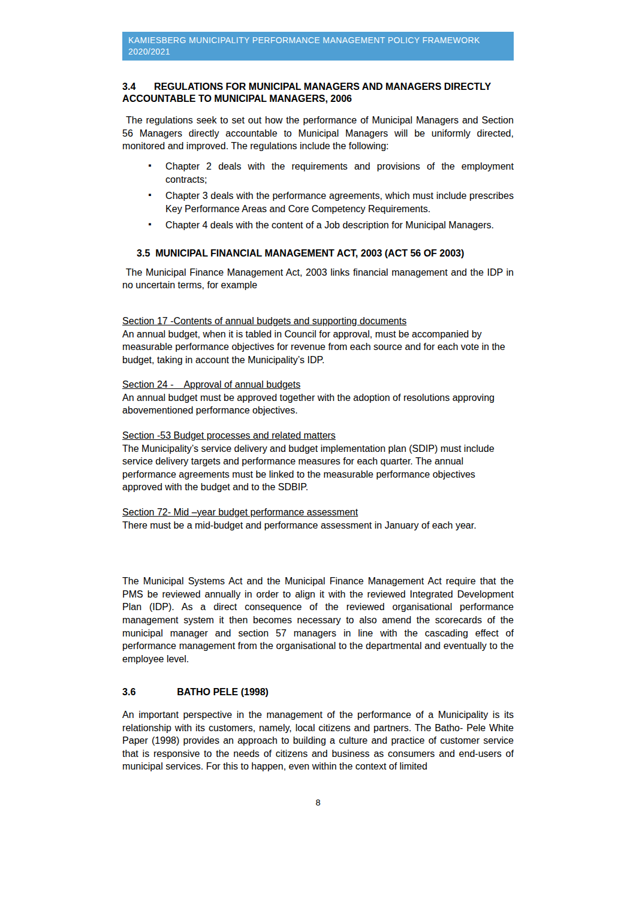KAMIESBERG MUNICIPALITY PERFORMANCE MANAGEMENT POLICY FRAMEWORK 2020/2021
3.4 REGULATIONS FOR MUNICIPAL MANAGERS AND MANAGERS DIRECTLY ACCOUNTABLE TO MUNICIPAL MANAGERS, 2006
The regulations seek to set out how the performance of Municipal Managers and Section 56 Managers directly accountable to Municipal Managers will be uniformly directed, monitored and improved. The regulations include the following:
Chapter 2 deals with the requirements and provisions of the employment contracts;
Chapter 3 deals with the performance agreements, which must include prescribes Key Performance Areas and Core Competency Requirements.
Chapter 4 deals with the content of a Job description for Municipal Managers.
3.5 MUNICIPAL FINANCIAL MANAGEMENT ACT, 2003 (ACT 56 OF 2003)
The Municipal Finance Management Act, 2003 links financial management and the IDP in no uncertain terms, for example
Section 17 -Contents of annual budgets and supporting documents
An annual budget, when it is tabled in Council for approval, must be accompanied by measurable performance objectives for revenue from each source and for each vote in the budget, taking in account the Municipality’s IDP.
Section 24 - Approval of annual budgets
An annual budget must be approved together with the adoption of resolutions approving abovementioned performance objectives.
Section -53 Budget processes and related matters
The Municipality’s service delivery and budget implementation plan (SDIP) must include service delivery targets and performance measures for each quarter. The annual performance agreements must be linked to the measurable performance objectives approved with the budget and to the SDBIP.
Section 72- Mid –year budget performance assessment
There must be a mid-budget and performance assessment in January of each year.
The Municipal Systems Act and the Municipal Finance Management Act require that the PMS be reviewed annually in order to align it with the reviewed Integrated Development Plan (IDP). As a direct consequence of the reviewed organisational performance management system it then becomes necessary to also amend the scorecards of the municipal manager and section 57 managers in line with the cascading effect of performance management from the organisational to the departmental and eventually to the employee level.
3.6 BATHO PELE (1998)
An important perspective in the management of the performance of a Municipality is its relationship with its customers, namely, local citizens and partners. The Batho- Pele White Paper (1998) provides an approach to building a culture and practice of customer service that is responsive to the needs of citizens and business as consumers and end-users of municipal services. For this to happen, even within the context of limited
8